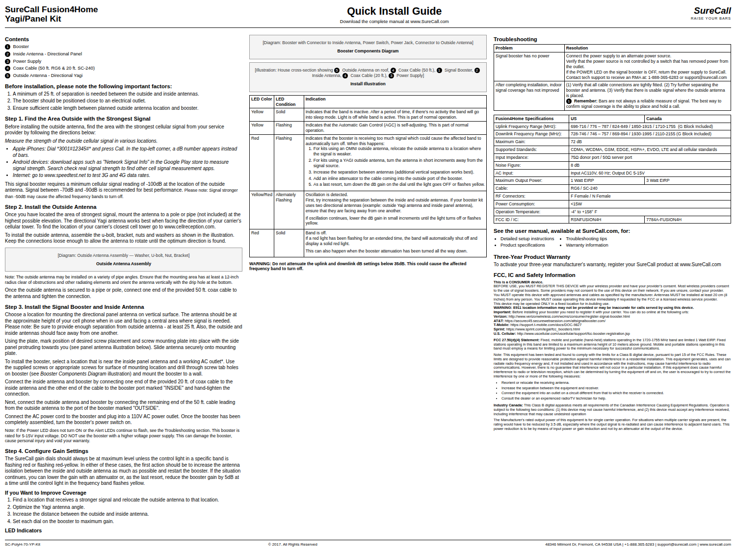SureCall Fusion4Home
Yagi/Panel Kit
Quick Install Guide
Download the complete manual at www.SureCall.com
SureCall RAISE YOUR BARS
Contents
1 Booster
2 Inside Antenna - Directional Panel
3 Power Supply
4 Coax Cable (50 ft. RG6 & 20 ft. SC-240)
5 Outside Antenna - Directional Yagi
Before installation, please note the following important factors:
A minimum of 25 ft. of separation is needed between the outside and inside antennas.
The booster should be positioned close to an electrical outlet.
Ensure sufficient cable length between planned outside antenna location and booster.
Step 1. Find the Area Outside with the Strongest Signal
Before installing the outside antenna, find the area with the strongest cellular signal from your service provider by following the directions below:
Measure the strength of the outside cellular signal in various locations.
Apple iPhones: Dial *3001#12345#* and press Call. In the top-left corner, a dB number appears instead of bars.
Android devices: download apps such as "Network Signal Info" in the Google Play store to measure signal strength. Search check real signal strength to find other cell signal measurement apps.
Internet: go to www.speedtest.net to test 3G and 4G data rates.
This signal booster requires a minimum cellular signal reading of -100dB at the location of the outside antenna. Signal between -70dB and -90dB is recommended for best performance. Please note: Signal stronger than -50dB may cause the affected frequency bands to turn off.
Step 2. Install the Outside Antenna
Once you have located the area of strongest signal, mount the antenna to a pole or pipe (not included) at the highest possible elevation. The directional Yagi antenna works best when facing the direction of your carrier's cellular tower. To find the location of your carrier's closest cell tower go to www.cellreception.com.
To install the outside antenna, assemble the u-bolt, bracket, nuts and washers as shown in the illustration. Keep the connections loose enough to allow the antenna to rotate until the optimum direction is found.
[Diagram: Outside Antenna Assembly — Washer, U-bolt, Nut, Bracket]
Outside Antenna Assembly
Note: The outside antenna may be installed on a variety of pipe angles. Ensure that the mounting area has at least a 12-inch radius clear of obstructions and other radiating elements and orient the antenna vertically with the drip hole at the bottom.
Once the outside antenna is secured to a pipe or pole, connect one end of the provided 50 ft. coax cable to the antenna and tighten the connection.
Step 3. Install the Signal Booster and Inside Antenna
Choose a location for mounting the directional panel antenna on vertical surface. The antenna should be at the approximate height of your cell phone when in use and facing a central area where signal is needed. Please note: Be sure to provide enough separation from outside antenna - at least 25 ft. Also, the outside and inside antennas should face away from one another.
Using the plate, mark position of desired screw placement and screw mounting plate into place with the side panel protruding towards you (see panel antenna illustration below). Slide antenna securely onto mounting plate.
To install the booster, select a location that is near the inside panel antenna and a working AC outlet*. Use the supplied screws or appropriate screws for surface of mounting location and drill through screw tab holes on booster (see Booster Components Diagram illustration) and mount the booster to a wall.
Connect the inside antenna and booster by connecting one end of the provided 20 ft. of coax cable to the inside antenna and the other end of the cable to the booster port marked "INSIDE" and hand-tighten the connection.
Next, connect the outside antenna and booster by connecting the remaining end of the 50 ft. cable leading from the outside antenna to the port of the booster marked "OUTSIDE".
Connect the AC power cord to the booster and plug into a 110V AC power outlet. Once the booster has been completely assembled, turn the booster's power switch on.
Note: If the Power LED does not turn ON or the Alert LEDs continue to flash, see the Troubleshooting section. This booster is rated for 5-15V input voltage. DO NOT use the booster with a higher voltage power supply. This can damage the booster, cause personal injury and void your warranty.
Step 4. Configure Gain Settings
The SureCall gain dials should always be at maximum level unless the control light in a specific band is flashing red or flashing red-yellow. In either of these cases, the first action should be to increase the antenna isolation between the inside and outside antenna as much as possible and restart the booster. If the situation continues, you can lower the gain with an attenuator or, as the last resort, reduce the booster gain by 5dB at a time until the control light in the frequency band flashes yellow.
If you Want to Improve Coverage
Find a location that receives a stronger signal and relocate the outside antenna to that location.
Optimize the Yagi antenna angle.
Increase the distance between the outside and inside antenna.
Set each dial on the booster to maximum gain.
LED Indicators
[Diagram: Booster with Connector to Inside Antenna, Power Switch, Power Jack, Connector to Outside Antenna]
Booster Components Diagram
[Illustration: House cross-section showing 5 Outside Antenna on roof, 4 Coax Cable (50 ft.), 1 Signal Booster, 2 Inside Antenna, 4 Coax Cable (20 ft.), 3 Power Supply]
Install Illustration
| LED Color | LED Condition | Indication |
| --- | --- | --- |
| Yellow | Solid | Indicates that the band is inactive. After a period of time, if there's no activity the band will go into sleep mode. Light is off while band is active. This is part of normal operation. |
| Yellow | Flashing | Indicates that the Automatic Gain Control (AGC) is self-adjusting. This is part of normal operation. |
| Red | Flashing | Indicates that the booster is receiving too much signal which could cause the affected band to automatically turn off. When this happens: For kits using an OMNI outside antenna, relocate the outside antenna to a location where the signal is weaker. For kits using a YAGI outside antenna, turn the antenna in short increments away from the signal source. Increase the separation between antennas (additional vertical separation works best). Add an inline attenuator to the cable coming into the outside port of the booster. As a last resort, turn down the dB gain on the dial until the light goes OFF or flashes yellow. |
| Yellow/Red | Alternately Flashing | Oscillation is detected. First, try increasing the separation between the inside and outside antennas. If your booster kit uses two directional antennas (example: outside Yagi antenna and inside panel antenna), ensure that they are facing away from one another. If oscillation continues, lower the dB gain in small increments until the light turns off or flashes yellow. |
| Red | Solid | Band is off. If a red light has been flashing for an extended time, the band will automatically shut off and display a solid red light. This can also happen when the booster attenuation has been turned all the way down. |
WARNING: Do not attenuate the uplink and downlink dB settings below 35dB. This could cause the affected frequency band to turn off.
Troubleshooting
| Problem | Resolution |
| --- | --- |
| Signal booster has no power | Connect the power supply to an alternate power source. Verify that the power source is not controlled by a switch that has removed power from the outlet. If the POWER LED on the signal booster is OFF, return the power supply to SureCall. Contact tech support to receive an RMA at: 1-888-365-6283 or support@surecall.com |
| After completing installation, indoor signal coverage has not improved | (1) Verify that all cable connections are tightly fitted. (2) Try further separating the booster and antenna. (3) Verify that there is usable signal where the outside antenna is placed. 1 Remember: Bars are not always a reliable measure of signal. The best way to confirm signal coverage is the ability to place and hold a call. |
| Fusion4Home Specifications | US | Canada |
| --- | --- | --- |
| Uplink Frequency Range (MHz): | 698-716 / 776 – 787 / 824-849 / 1850-1915 / 1710-1755 (G Block Included) |
| Downlink Frequency Range (MHz): | 728-746 / 746 – 757 / 869-894 / 1930-1995 / 2110-2155 (G Block Included) |
| Maximum Gain: | 72 dB |
| Supported Standards: | CDMA, WCDMA, GSM, EDGE, HSPA+, EVDO, LTE and all cellular standards |
| Input Impedance: | 75Ω donor port / 50Ω server port |
| Noise Figure: | 8 dB |
| AC Input: | Input AC110V, 60 Hz; Output DC 5-15V |
| Maximum Output Power: | 1 Watt EIRP | 3 Watt EIRP |
| Cable: | RG6 / SC-240 |
| RF Connectors: | F Female / N Female |
| Power Consumption: | <15W |
| Operation Temperature: | -4° to +158° F |
| FCC ID / IC: | RSNFUSION4H | 7784A-FUSION4H |
See the user manual, available at SureCall.com, for:
Detailed setup instructions
Product specifications
Troubleshooting tips
Warranty information
Three-Year Product Warranty
To activate your three-year manufacturer's warranty, register your SureCall product at www.SureCall.com
FCC, IC and Safety Information
This is a CONSUMER device.
BEFORE USE, you MUST REGISTER THIS DEVICE with your wireless provider and have your provider's consent. Most wireless providers consent to the use of signal boosters. Some providers may not consent to the use of this device on their network. If you are unsure, contact your provider.
You MUST operate this device with approved antennas and cables as specified by the manufacturer. Antennas MUST be installed at least 20 cm (8 inches) from any person. You MUST cease operating this device immediately if requested by the FCC or a licensed wireless service provider.
This device may be operated ONLY in a fixed location for in-building use.
WARNING: E911 location information may not be provided or may be inaccurate for calls served by using this device.
Important: Before installing your booster you need to register it with your carrier. You can do so online at the following urls:
Verizon: http://www.verizonwireless.com/wcms/consumer/register-signal-booster.html
AT&T: https://securec45.securewebsession.com/attsignalbooster.com/
T-Mobile: https://support.t-mobile.com/docs/DOC-9827
Sprint: https://www.sprint.com/legal/fcc_boosters.html
U.S. Cellular: http://www.uscellular.com/uscellular/support/fcc-booster-registration.jsp
FCC 27.50(d)(4) Statement: Fixed, mobile and portable (hand-held) stations operating in the 1720-1755 MHz band are limited 1 Watt EIRP. Fixed stations operating in this band are limited to a maximum antenna height of 10 meters above ground. Mobile and portable stations operating in this band must employ a means for limiting power to the minimum necessary for successful communications.
Note: This equipment has been tested and found to comply with the limits for a Class B digital device, pursuant to part 15 of the FCC Rules. These limits are designed to provide reasonable protection against harmful interference in a residential installation. This equipment generates, uses and can radiate radio frequency energy and, if not installed and used in accordance with the instructions, may cause harmful interference to radio communications. However, there is no guarantee that interference will not occur in a particular installation. If this equipment does cause harmful interference to radio or television reception, which can be determined by turning the equipment off and on, the user is encouraged to try to correct the interference by one or more of the following measures:
Reorient or relocate the receiving antenna.
Increase the separation between the equipment and receiver.
Connect the equipment into an outlet on a circuit different from that to which the receiver is connected.
Consult the dealer or an experienced radio/TV technician for help.
Industry Canada: This Class B digital apparatus meets all requirements of the Canadian Interference Causing Equipment Regulations. Operation is subject to the following two conditions: (1) this device may not cause harmful interference, and (2) this device must accept any interference received, including interference that may cause undesired operation
The Manufacturer's rated output power of this equipment is for single carrier operation. For situations when multiple carrier signals are present, the rating would have to be reduced by 3.5 dB, especially where the output signal is re-radiated and can cause interference to adjacent band users. This power reduction is to be by means of input power or gain reduction and not by an attenuator at the output of the device.
SC-PolyH-70-YP-Kit
© 2017. All Rights Reserved
48346 Milmont Dr, Fremont, CA 94538 USA | +1-888.365.6283 | support@surecall.com | www.surecall.com